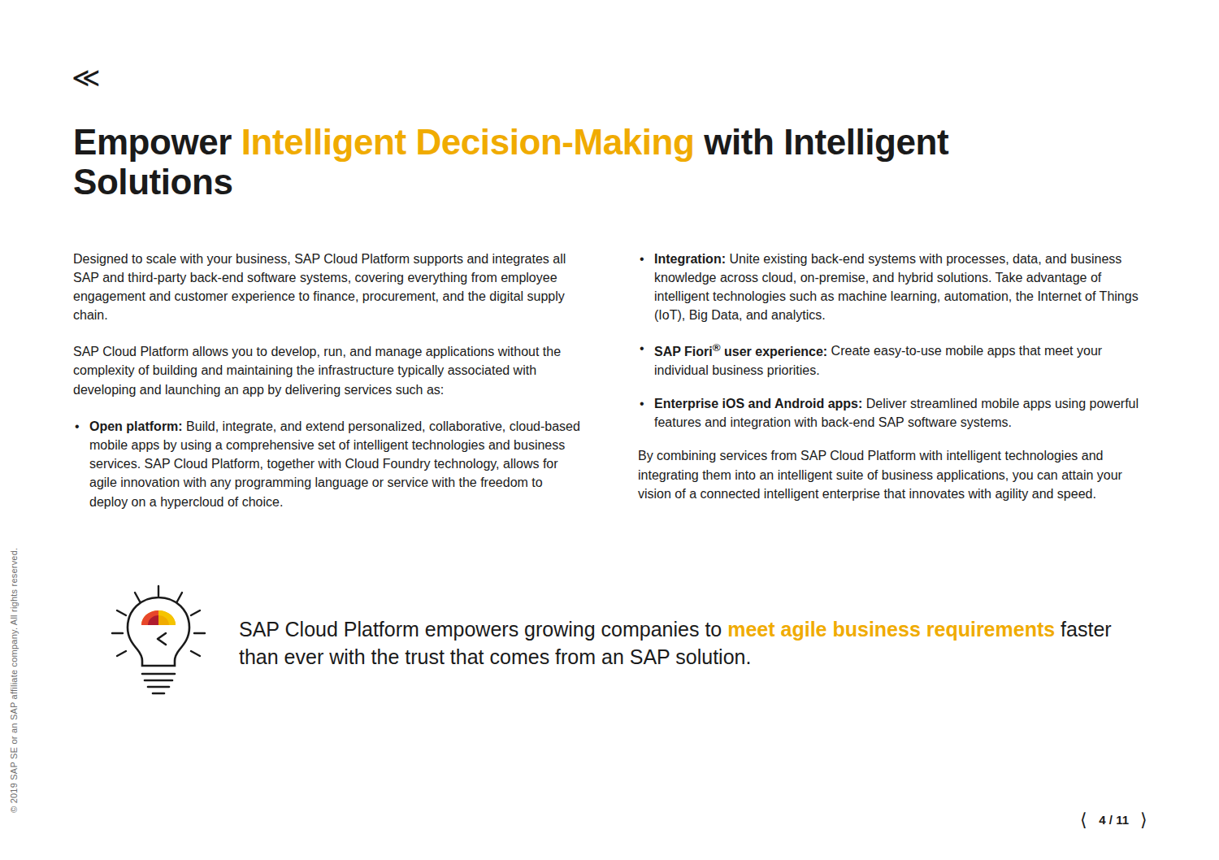≪
© 2019 SAP SE or an SAP affiliate company. All rights reserved.
Empower Intelligent Decision-Making with Intelligent Solutions
Designed to scale with your business, SAP Cloud Platform supports and integrates all SAP and third-party back-end software systems, covering everything from employee engagement and customer experience to finance, procurement, and the digital supply chain.
SAP Cloud Platform allows you to develop, run, and manage applications without the complexity of building and maintaining the infrastructure typically associated with developing and launching an app by delivering services such as:
Open platform: Build, integrate, and extend personalized, collaborative, cloud-based mobile apps by using a comprehensive set of intelligent technologies and business services. SAP Cloud Platform, together with Cloud Foundry technology, allows for agile innovation with any programming language or service with the freedom to deploy on a hypercloud of choice.
Integration: Unite existing back-end systems with processes, data, and business knowledge across cloud, on-premise, and hybrid solutions. Take advantage of intelligent technologies such as machine learning, automation, the Internet of Things (IoT), Big Data, and analytics.
SAP Fiori® user experience: Create easy-to-use mobile apps that meet your individual business priorities.
Enterprise iOS and Android apps: Deliver streamlined mobile apps using powerful features and integration with back-end SAP software systems.
By combining services from SAP Cloud Platform with intelligent technologies and integrating them into an intelligent suite of business applications, you can attain your vision of a connected intelligent enterprise that innovates with agility and speed.
SAP Cloud Platform empowers growing companies to meet agile business requirements faster than ever with the trust that comes from an SAP solution.
⟨ 4 / 11 ⟩